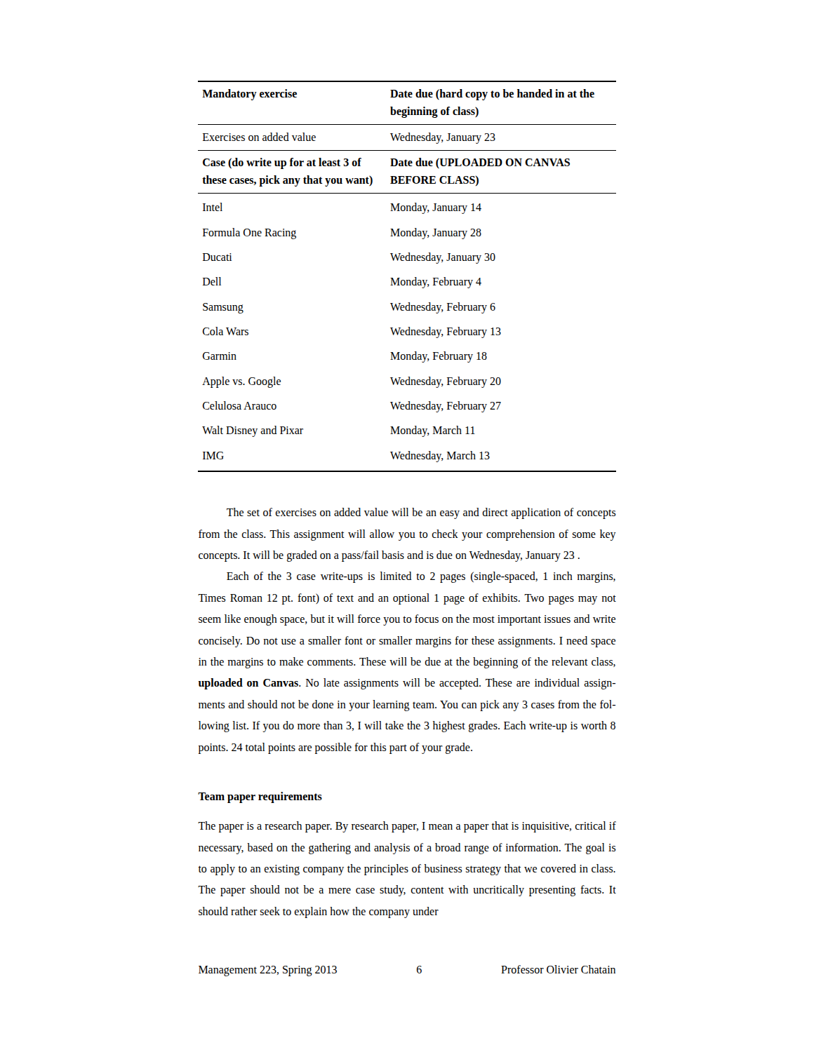| Mandatory exercise | Date due (hard copy to be handed in at the beginning of class) |
| --- | --- |
| Exercises on added value | Wednesday, January 23 |
| Case (do write up for at least 3 of these cases, pick any that you want) | Date due (UPLOADED ON CANVAS BEFORE CLASS) |
| Intel | Monday, January 14 |
| Formula One Racing | Monday, January 28 |
| Ducati | Wednesday, January 30 |
| Dell | Monday, February 4 |
| Samsung | Wednesday, February 6 |
| Cola Wars | Wednesday, February 13 |
| Garmin | Monday, February 18 |
| Apple vs. Google | Wednesday, February 20 |
| Celulosa Arauco | Wednesday, February 27 |
| Walt Disney and Pixar | Monday, March 11 |
| IMG | Wednesday, March 13 |
The set of exercises on added value will be an easy and direct application of concepts from the class. This assignment will allow you to check your comprehension of some key concepts. It will be graded on a pass/fail basis and is due on Wednesday, January 23 .
Each of the 3 case write-ups is limited to 2 pages (single-spaced, 1 inch margins, Times Roman 12 pt. font) of text and an optional 1 page of exhibits. Two pages may not seem like enough space, but it will force you to focus on the most important issues and write concisely. Do not use a smaller font or smaller margins for these assignments. I need space in the margins to make comments. These will be due at the beginning of the relevant class, uploaded on Canvas. No late assignments will be accepted. These are individual assignments and should not be done in your learning team. You can pick any 3 cases from the following list. If you do more than 3, I will take the 3 highest grades. Each write-up is worth 8 points. 24 total points are possible for this part of your grade.
Team paper requirements
The paper is a research paper. By research paper, I mean a paper that is inquisitive, critical if necessary, based on the gathering and analysis of a broad range of information. The goal is to apply to an existing company the principles of business strategy that we covered in class. The paper should not be a mere case study, content with uncritically presenting facts. It should rather seek to explain how the company under
Management 223, Spring 2013
6
Professor Olivier Chatain